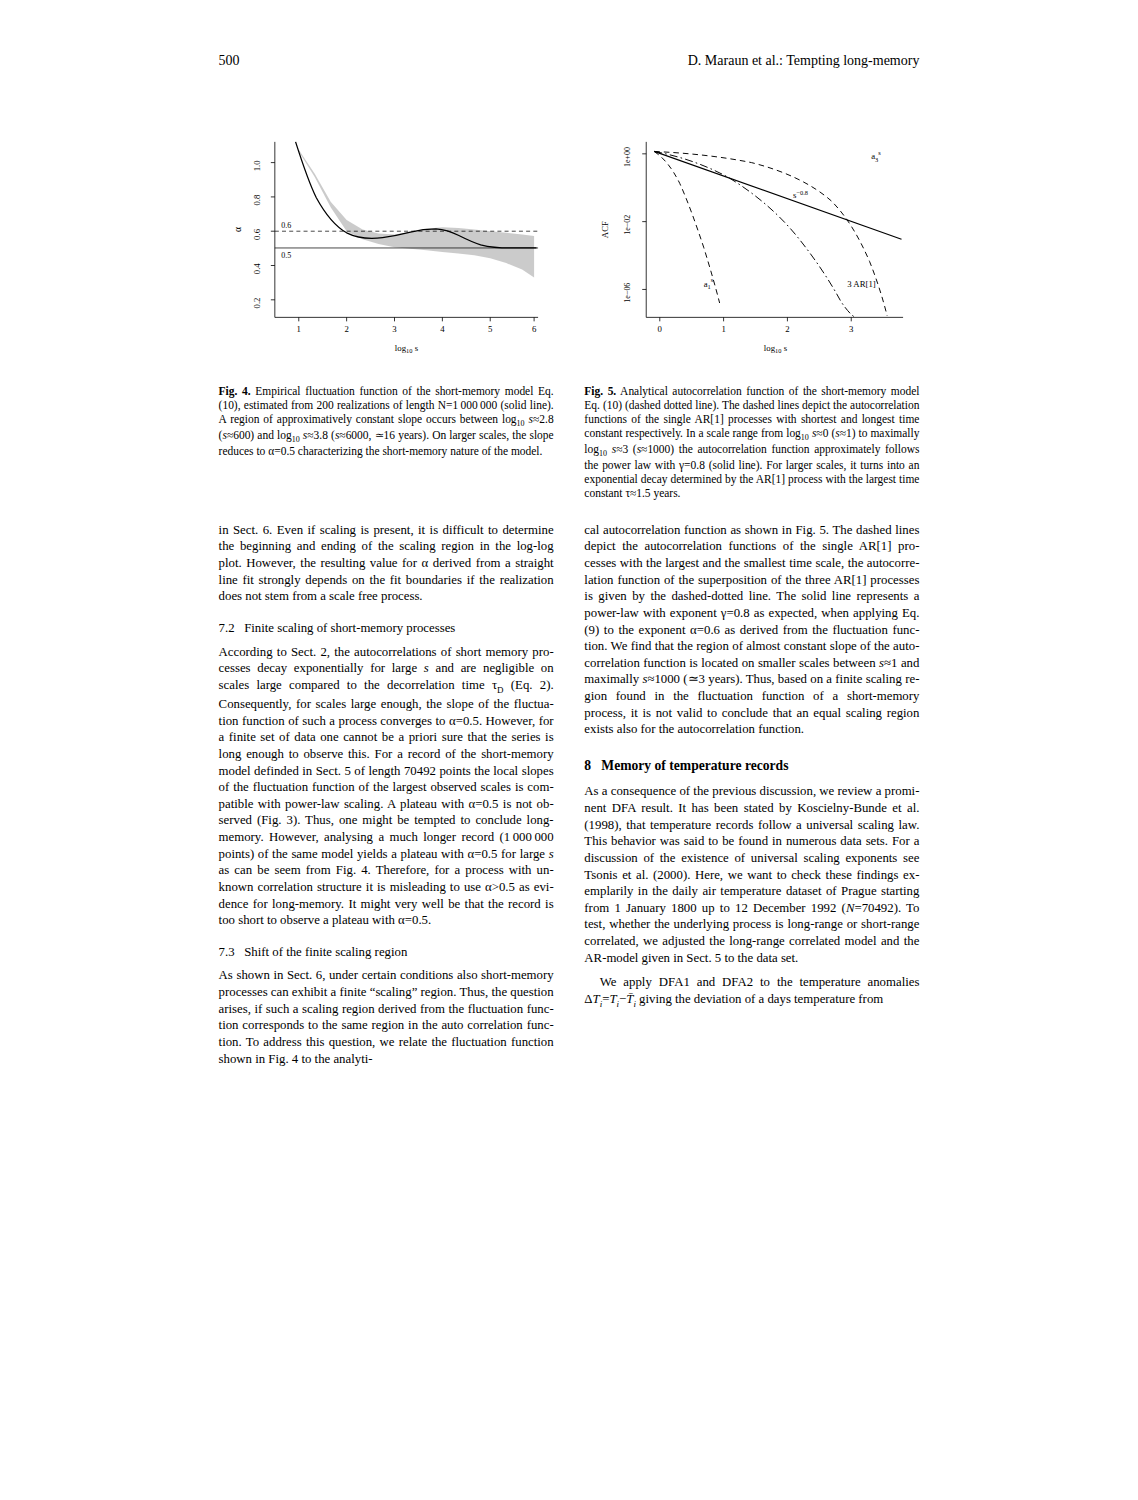500
D. Maraun et al.: Tempting long-memory
1 2 3 4 5 6 log10 s 0.2 0.4 0.6 0.8 1.0 α 0.6 0.5
Fig. 4. Empirical fluctuation function of the short-memory model Eq. (10), estimated from 200 realizations of length N=1 000 000 (solid line). A region of approximatively constant slope occurs between log10 s≈2.8 (s≈600) and log10 s≈3.8 (s≈6000, ≃16 years). On larger scales, the slope reduces to α=0.5 characterizing the short-memory nature of the model.
0 1 2 3 log10 s 1e−06 1e−02 1e+00 ACF s−0.8 a3s a1s 3 AR[1]
Fig. 5. Analytical autocorrelation function of the short-memory model Eq. (10) (dashed dotted line). The dashed lines depict the autocorrelation functions of the single AR[1] processes with shortest and longest time constant respectively. In a scale range from log10 s≈0 (s≈1) to maximally log10 s≈3 (s≈1000) the autocorrelation function approximately follows the power law with γ=0.8 (solid line). For larger scales, it turns into an exponential decay determined by the AR[1] process with the largest time constant τ≈1.5 years.
in Sect. 6. Even if scaling is present, it is difficult to determine the beginning and ending of the scaling region in the log-log plot. However, the resulting value for α derived from a straight line fit strongly depends on the fit boundaries if the realization does not stem from a scale free process.
7.2 Finite scaling of short-memory processes
According to Sect. 2, the autocorrelations of short memory processes decay exponentially for large s and are negligible on scales large compared to the decorrelation time τD (Eq. 2). Consequently, for scales large enough, the slope of the fluctuation function of such a process converges to α=0.5. However, for a finite set of data one cannot be a priori sure that the series is long enough to observe this. For a record of the short-memory model definded in Sect. 5 of length 70492 points the local slopes of the fluctuation function of the largest observed scales is compatible with power-law scaling. A plateau with α=0.5 is not observed (Fig. 3). Thus, one might be tempted to conclude long-memory. However, analysing a much longer record (1 000 000 points) of the same model yields a plateau with α=0.5 for large s as can be seem from Fig. 4. Therefore, for a process with unknown correlation structure it is misleading to use α>0.5 as evidence for long-memory. It might very well be that the record is too short to observe a plateau with α=0.5.
7.3 Shift of the finite scaling region
As shown in Sect. 6, under certain conditions also short-memory processes can exhibit a finite “scaling” region. Thus, the question arises, if such a scaling region derived from the fluctuation function corresponds to the same region in the auto correlation function. To address this question, we relate the fluctuation function shown in Fig. 4 to the analyti-
cal autocorrelation function as shown in Fig. 5. The dashed lines depict the autocorrelation functions of the single AR[1] processes with the largest and the smallest time scale, the autocorrelation function of the superposition of the three AR[1] processes is given by the dashed-dotted line. The solid line represents a power-law with exponent γ=0.8 as expected, when applying Eq. (9) to the exponent α=0.6 as derived from the fluctuation function. We find that the region of almost constant slope of the autocorrelation function is located on smaller scales between s≈1 and maximally s≈1000 (≃3 years). Thus, based on a finite scaling region found in the fluctuation function of a short-memory process, it is not valid to conclude that an equal scaling region exists also for the autocorrelation function.
8 Memory of temperature records
As a consequence of the previous discussion, we review a prominent DFA result. It has been stated by Koscielny-Bunde et al. (1998), that temperature records follow a universal scaling law. This behavior was said to be found in numerous data sets. For a discussion of the existence of universal scaling exponents see Tsonis et al. (2000). Here, we want to check these findings exemplarily in the daily air temperature dataset of Prague starting from 1 January 1800 up to 12 December 1992 (N=70492). To test, whether the underlying process is long-range or short-range correlated, we adjusted the long-range correlated model and the AR-model given in Sect. 5 to the data set.
We apply DFA1 and DFA2 to the temperature anomalies ΔTi=Ti−T̄i giving the deviation of a days temperature from